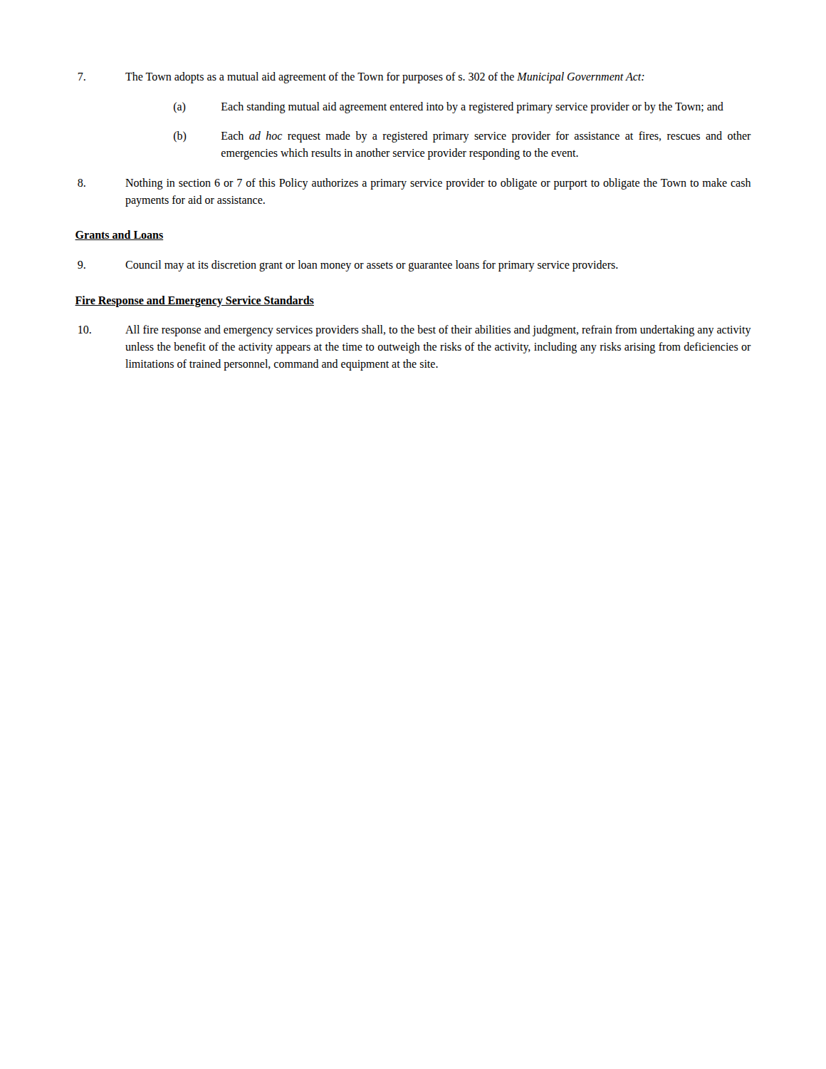7.
The Town adopts as a mutual aid agreement of the Town for purposes of s. 302 of the Municipal Government Act:
(a)
Each standing mutual aid agreement entered into by a registered primary service provider or by the Town; and
(b)
Each ad hoc request made by a registered primary service provider for assistance at fires, rescues and other emergencies which results in another service provider responding to the event.
8.
Nothing in section 6 or 7 of this Policy authorizes a primary service provider to obligate or purport to obligate the Town to make cash payments for aid or assistance.
Grants and Loans
9.
Council may at its discretion grant or loan money or assets or guarantee loans for primary service providers.
Fire Response and Emergency Service Standards
10.
All fire response and emergency services providers shall, to the best of their abilities and judgment, refrain from undertaking any activity unless the benefit of the activity appears at the time to outweigh the risks of the activity, including any risks arising from deficiencies or limitations of trained personnel, command and equipment at the site.